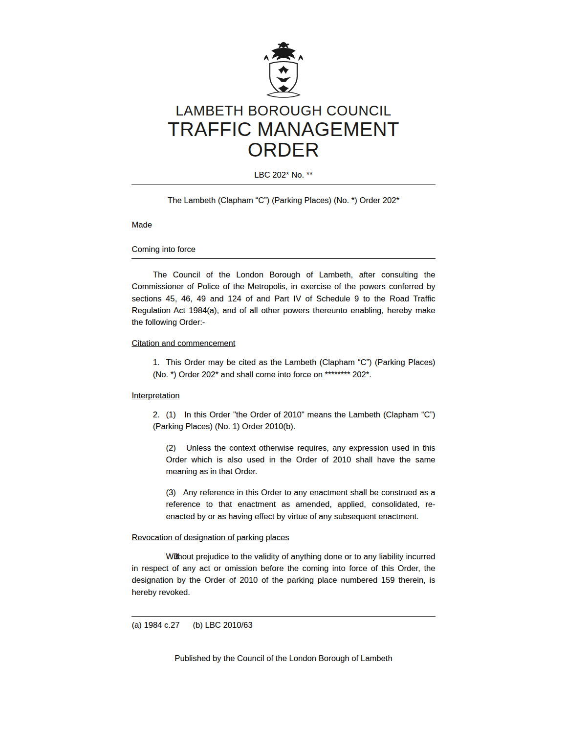LAMBETH BOROUGH COUNCIL
TRAFFIC MANAGEMENT ORDER
LBC 202* No. **
The Lambeth (Clapham “C”) (Parking Places) (No. *) Order 202*
Made
Coming into force
The Council of the London Borough of Lambeth, after consulting the Commissioner of Police of the Metropolis, in exercise of the powers conferred by sections 45, 46, 49 and 124 of and Part IV of Schedule 9 to the Road Traffic Regulation Act 1984(a), and of all other powers thereunto enabling, hereby make the following Order:-
Citation and commencement
1. This Order may be cited as the Lambeth (Clapham “C”) (Parking Places) (No. *) Order 202* and shall come into force on ******** 202*.
Interpretation
2.(1) In this Order "the Order of 2010" means the Lambeth (Clapham “C”) (Parking Places) (No. 1) Order 2010(b).
(2) Unless the context otherwise requires, any expression used in this Order which is also used in the Order of 2010 shall have the same meaning as in that Order.
(3) Any reference in this Order to any enactment shall be construed as a reference to that enactment as amended, applied, consolidated, re-enacted by or as having effect by virtue of any subsequent enactment.
Revocation of designation of parking places
3. Without prejudice to the validity of anything done or to any liability incurred in respect of any act or omission before the coming into force of this Order, the designation by the Order of 2010 of the parking place numbered 159 therein, is hereby revoked.
(a) 1984 c.27(b) LBC 2010/63
Published by the Council of the London Borough of Lambeth